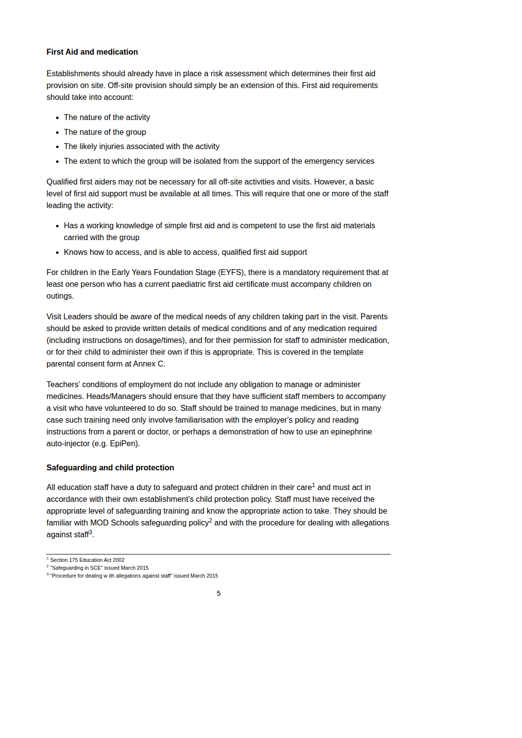First Aid and medication
Establishments should already have in place a risk assessment which determines their first aid provision on site. Off-site provision should simply be an extension of this. First aid requirements should take into account:
The nature of the activity
The nature of the group
The likely injuries associated with the activity
The extent to which the group will be isolated from the support of the emergency services
Qualified first aiders may not be necessary for all off-site activities and visits. However, a basic level of first aid support must be available at all times. This will require that one or more of the staff leading the activity:
Has a working knowledge of simple first aid and is competent to use the first aid materials carried with the group
Knows how to access, and is able to access, qualified first aid support
For children in the Early Years Foundation Stage (EYFS), there is a mandatory requirement that at least one person who has a current paediatric first aid certificate must accompany children on outings.
Visit Leaders should be aware of the medical needs of any children taking part in the visit. Parents should be asked to provide written details of medical conditions and of any medication required (including instructions on dosage/times), and for their permission for staff to administer medication, or for their child to administer their own if this is appropriate. This is covered in the template parental consent form at Annex C.
Teachers' conditions of employment do not include any obligation to manage or administer medicines. Heads/Managers should ensure that they have sufficient staff members to accompany a visit who have volunteered to do so. Staff should be trained to manage medicines, but in many case such training need only involve familiarisation with the employer's policy and reading instructions from a parent or doctor, or perhaps a demonstration of how to use an epinephrine auto-injector (e.g. EpiPen).
Safeguarding and child protection
All education staff have a duty to safeguard and protect children in their care1 and must act in accordance with their own establishment's child protection policy. Staff must have received the appropriate level of safeguarding training and know the appropriate action to take. They should be familiar with MOD Schools safeguarding policy2 and with the procedure for dealing with allegations against staff3.
1 Section 175 Education Act 2002
2 "Safeguarding in SCE" issued March 2015
3 "Procedure for dealing w ith allegations against staff" issued March 2015
5